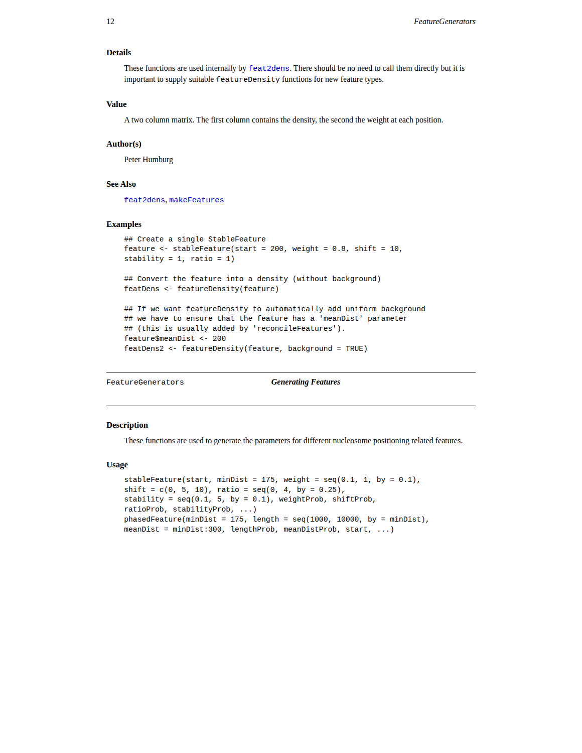12 FeatureGenerators
Details
These functions are used internally by feat2dens. There should be no need to call them directly but it is important to supply suitable featureDensity functions for new feature types.
Value
A two column matrix. The first column contains the density, the second the weight at each position.
Author(s)
Peter Humburg
See Also
feat2dens, makeFeatures
Examples
## Create a single StableFeature
feature <- stableFeature(start = 200, weight = 0.8, shift = 10,
stability = 1, ratio = 1)

## Convert the feature into a density (without background)
featDens <- featureDensity(feature)

## If we want featureDensity to automatically add uniform background
## we have to ensure that the feature has a 'meanDist' parameter
## (this is usually added by 'reconcileFeatures').
feature$meanDist <- 200
featDens2 <- featureDensity(feature, background = TRUE)
FeatureGenerators Generating Features
Description
These functions are used to generate the parameters for different nucleosome positioning related features.
Usage
stableFeature(start, minDist = 175, weight = seq(0.1, 1, by = 0.1),
shift = c(0, 5, 10), ratio = seq(0, 4, by = 0.25),
stability = seq(0.1, 5, by = 0.1), weightProb, shiftProb,
ratioProb, stabilityProb, ...)
phasedFeature(minDist = 175, length = seq(1000, 10000, by = minDist),
meanDist = minDist:300, lengthProb, meanDistProb, start, ...)